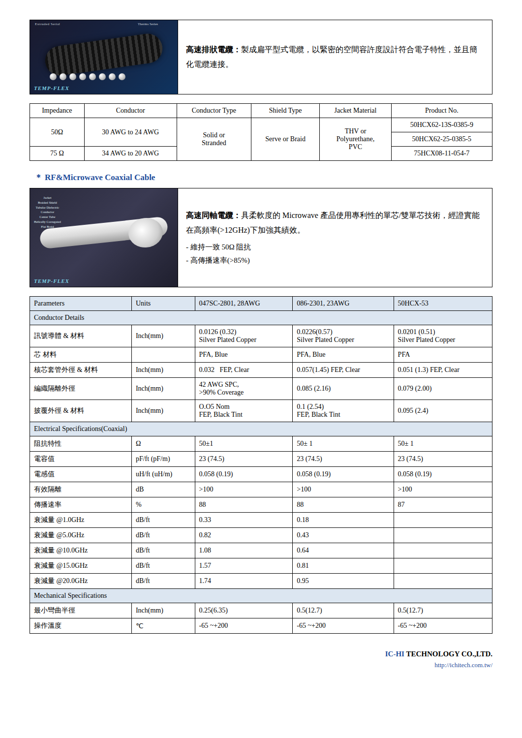| Extruded Serial Thermo Series TEMP-FLEX | 高速排狀電纜： 製成扁平型式電纜，以緊密的空間容許度設計符合電子特性，並且簡化電纜連接。 |
| Impedance | Conductor | Conductor Type | Shield Type | Jacket Material | Product No. |
| 50Ω | 30 AWG to 24 AWG | Solid or Stranded | Serve or Braid | THV or Polyurethane, PVC | 50HCX62-13S-0385-9 |
| 50HCX62-25-0385-5 |
| 75 Ω | 34 AWG to 20 AWG | 75HCX08-11-054-7 |
＊RF&Microwave Coaxial Cable
| Jacket Braided Shield Tubular Dielectric Conductor Center Tube Helically Corrugated Flat Braid TEMP-FLEX | 高速同軸電纜： 具柔軟度的 Microwave 產品使用專利性的單芯/雙單芯技術，經證實能在高頻率(>12GHz)下加強其績效。 維持一致 50Ω 阻抗 高傳播速率(>85%) |
| Parameters | Units | 047SC-2801, 28AWG | 086-2301, 23AWG | 50HCX-53 |
| Conductor Details |
| 訊號導體 & 材料 | Inch(mm) | 0.0126 (0.32) Silver Plated Copper | 0.0226(0.57) Silver Plated Copper | 0.0201 (0.51) Silver Plated Copper |
| 芯 材料 | | PFA, Blue | PFA, Blue | PFA |
| 核芯套管外徑 & 材料 | Inch(mm) | 0.032 FEP, Clear | 0.057(1.45) FEP, Clear | 0.051 (1.3) FEP, Clear |
| 編織隔離外徑 | Inch(mm) | 42 AWG SPC, >90% Coverage | 0.085 (2.16) | 0.079 (2.00) |
| 披覆外徑 & 材料 | Inch(mm) | O.O5 Nom FEP, Black Tint | 0.1 (2.54) FEP, Black Tint | 0.095 (2.4) |
| Electrical Specifications(Coaxial) |
| 阻抗特性 | Ω | 50±1 | 50± 1 | 50± 1 |
| 電容值 | pF/ft (pF/m) | 23 (74.5) | 23 (74.5) | 23 (74.5) |
| 電感值 | uH/ft (uH/m) | 0.058 (0.19) | 0.058 (0.19) | 0.058 (0.19) |
| 有效隔離 | dB | >100 | >100 | >100 |
| 傳播速率 | % | 88 | 88 | 87 |
| 衰減量 @1.0GHz | dB/ft | 0.33 | 0.18 | |
| 衰減量 @5.0GHz | dB/ft | 0.82 | 0.43 | |
| 衰減量 @10.0GHz | dB/ft | 1.08 | 0.64 | |
| 衰減量 @15.0GHz | dB/ft | 1.57 | 0.81 | |
| 衰減量 @20.0GHz | dB/ft | 1.74 | 0.95 | |
| Mechanical Specifications |
| 最小彎曲半徑 | Inch(mm) | 0.25(6.35) | 0.5(12.7) | 0.5(12.7) |
| 操作溫度 | ℃ | -65 ~+200 | -65 ~+200 | -65 ~+200 |
IC-HI TECHNOLOGY CO.,LTD.
http://ichitech.com.tw/